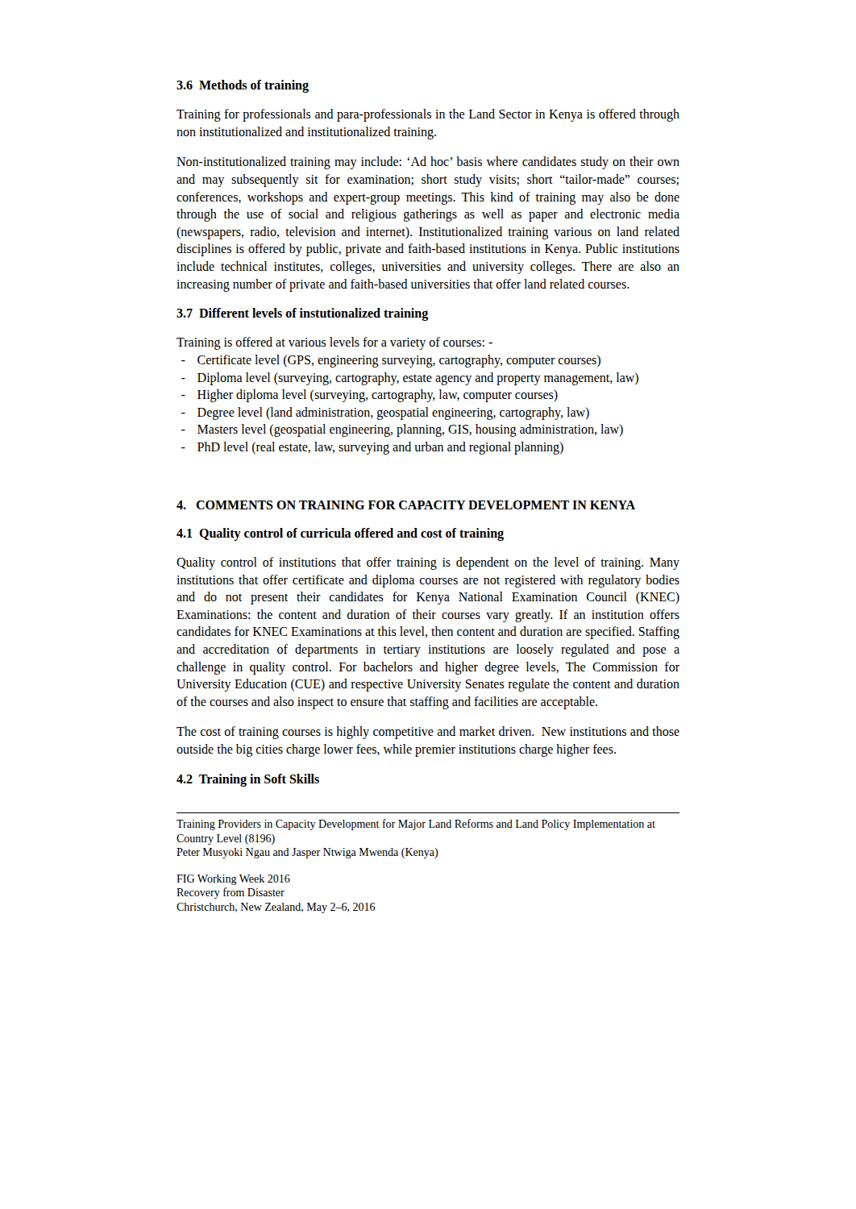3.6 Methods of training
Training for professionals and para-professionals in the Land Sector in Kenya is offered through non institutionalized and institutionalized training.
Non-institutionalized training may include: ‘Ad hoc’ basis where candidates study on their own and may subsequently sit for examination; short study visits; short “tailor-made” courses; conferences, workshops and expert-group meetings. This kind of training may also be done through the use of social and religious gatherings as well as paper and electronic media (newspapers, radio, television and internet). Institutionalized training various on land related disciplines is offered by public, private and faith-based institutions in Kenya. Public institutions include technical institutes, colleges, universities and university colleges. There are also an increasing number of private and faith-based universities that offer land related courses.
3.7 Different levels of instutionalized training
Training is offered at various levels for a variety of courses: -
Certificate level (GPS, engineering surveying, cartography, computer courses)
Diploma level (surveying, cartography, estate agency and property management, law)
Higher diploma level (surveying, cartography, law, computer courses)
Degree level (land administration, geospatial engineering, cartography, law)
Masters level (geospatial engineering, planning, GIS, housing administration, law)
PhD level (real estate, law, surveying and urban and regional planning)
4. COMMENTS ON TRAINING FOR CAPACITY DEVELOPMENT IN KENYA
4.1 Quality control of curricula offered and cost of training
Quality control of institutions that offer training is dependent on the level of training. Many institutions that offer certificate and diploma courses are not registered with regulatory bodies and do not present their candidates for Kenya National Examination Council (KNEC) Examinations: the content and duration of their courses vary greatly. If an institution offers candidates for KNEC Examinations at this level, then content and duration are specified. Staffing and accreditation of departments in tertiary institutions are loosely regulated and pose a challenge in quality control. For bachelors and higher degree levels, The Commission for University Education (CUE) and respective University Senates regulate the content and duration of the courses and also inspect to ensure that staffing and facilities are acceptable.
The cost of training courses is highly competitive and market driven. New institutions and those outside the big cities charge lower fees, while premier institutions charge higher fees.
4.2 Training in Soft Skills
Training Providers in Capacity Development for Major Land Reforms and Land Policy Implementation at Country Level (8196)
Peter Musyoki Ngau and Jasper Ntwiga Mwenda (Kenya)
FIG Working Week 2016
Recovery from Disaster
Christchurch, New Zealand, May 2–6, 2016